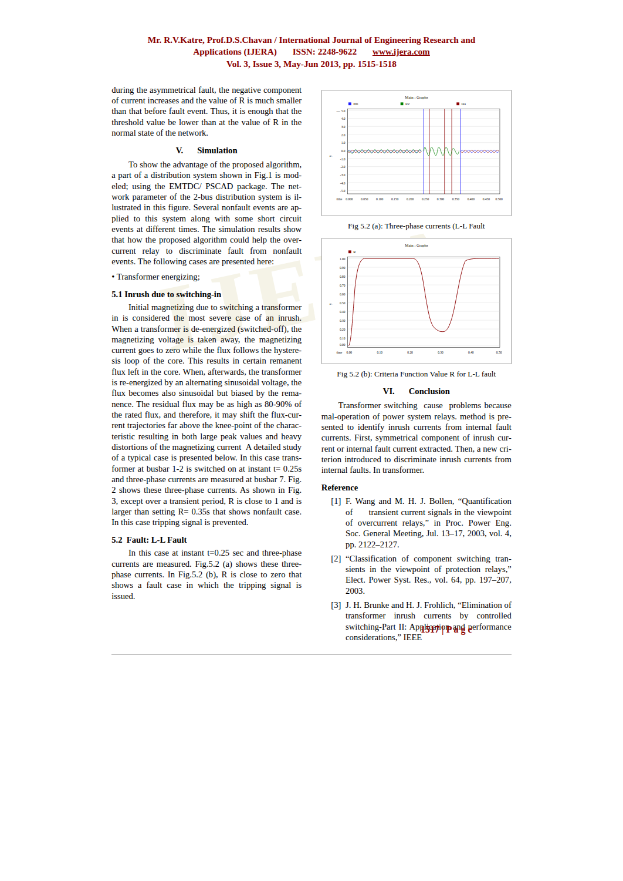IJERA
Mr. R.V.Katre, Prof.D.S.Chavan / International Journal of Engineering Research and
Applications (IJERA) ISSN: 2248-9622 www.ijera.com
Vol. 3, Issue 3, May-Jun 2013, pp. 1515-1518
during the asymmetrical fault, the negative component of current increases and the value of R is much smaller than that before fault event. Thus, it is enough that the threshold value be lower than at the value of R in the normal state of the network.
V. Simulation
To show the advantage of the proposed algorithm, a part of a distribution system shown in Fig.1 is modeled; using the EMTDC/ PSCAD package. The network parameter of the 2-bus distribution system is illustrated in this figure. Several nonfault events are applied to this system along with some short circuit events at different times. The simulation results show that how the proposed algorithm could help the overcurrent relay to discriminate fault from nonfault events. The following cases are presented here:
• Transformer energizing;
5.1 Inrush due to switching-in
Initial magnetizing due to switching a transformer in is considered the most severe case of an inrush. When a transformer is de-energized (switched-off), the magnetizing voltage is taken away, the magnetizing current goes to zero while the flux follows the hysteresis loop of the core. This results in certain remanent flux left in the core. When, afterwards, the transformer is re-energized by an alternating sinusoidal voltage, the flux becomes also sinusoidal but biased by the remanence. The residual flux may be as high as 80-90% of the rated flux, and therefore, it may shift the flux-current trajectories far above the knee-point of the characteristic resulting in both large peak values and heavy distortions of the magnetizing current A detailed study of a typical case is presented below. In this case transformer at busbar 1-2 is switched on at instant t= 0.25s and three-phase currents are measured at busbar 7. Fig. 2 shows these three-phase currents. As shown in Fig. 3, except over a transient period, R is close to 1 and is larger than setting R= 0.35s that shows nonfault case. In this case tripping signal is prevented.
5.2 Fault: L-L Fault
In this case at instant t=0.25 sec and three-phase currents are measured. Fig.5.2 (a) shows these three-phase currents. In Fig.5.2 (b), R is close to zero that shows a fault case in which the tripping signal is issued.
Main : Graphs Ibb Icc Iaa y — 5.0 4.0 3.0 2.0 1.0 0.0 -1.0 -2.0 -3.0 -4.0 -5.0 time 0.000 0.050 0.100 0.150 0.200 0.250 0.300 0.350 0.400 0.450 0.500
Fig 5.2 (a): Three-phase currents (L-L Fault
Main : Graphs R y 1.00 0.90 0.80 0.70 0.60 0.50 0.40 0.30 0.20 0.10 0.00 time 0.00 0.10 0.20 0.30 0.40 0.50
Fig 5.2 (b): Criteria Function Value R for L-L fault
VI. Conclusion
Transformer switching cause problems because mal-operation of power system relays. method is presented to identify inrush currents from internal fault currents. First, symmetrical component of inrush current or internal fault current extracted. Then, a new criterion introduced to discriminate inrush currents from internal faults. In transformer.
Reference
[1] F. Wang and M. H. J. Bollen, “Quantification of transient current signals in the viewpoint of overcurrent relays,” in Proc. Power Eng. Soc. General Meeting, Jul. 13–17, 2003, vol. 4, pp. 2122–2127.
[2]“Classification of component switching transients in the viewpoint of protection relays,” Elect. Power Syst. Res., vol. 64, pp. 197–207, 2003.
[3] J. H. Brunke and H. J. Frohlich, “Elimination of transformer inrush currents by controlled switching-Part II: Application and performance considerations,” IEEE
1517 | P a g e